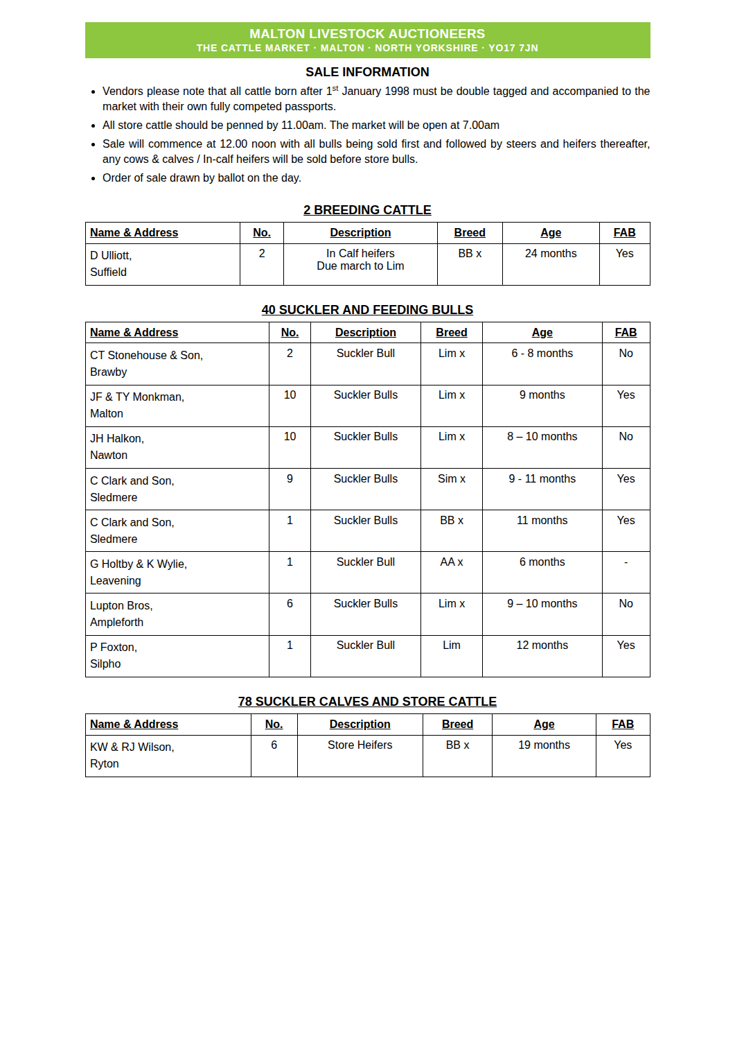Malton Livestock Auctioneers
The Cattle Market · Malton · North Yorkshire · YO17 7JN
SALE INFORMATION
Vendors please note that all cattle born after 1st January 1998 must be double tagged and accompanied to the market with their own fully competed passports.
All store cattle should be penned by 11.00am. The market will be open at 7.00am
Sale will commence at 12.00 noon with all bulls being sold first and followed by steers and heifers thereafter, any cows & calves / In-calf heifers will be sold before store bulls.
Order of sale drawn by ballot on the day.
2 BREEDING CATTLE
| Name & Address | No. | Description | Breed | Age | FAB |
| --- | --- | --- | --- | --- | --- |
| D Ulliott, Suffield | 2 | In Calf heifers Due march to Lim | BB x | 24 months | Yes |
40 SUCKLER AND FEEDING BULLS
| Name & Address | No. | Description | Breed | Age | FAB |
| --- | --- | --- | --- | --- | --- |
| CT Stonehouse & Son, Brawby | 2 | Suckler Bull | Lim x | 6 - 8 months | No |
| JF & TY Monkman, Malton | 10 | Suckler Bulls | Lim x | 9 months | Yes |
| JH Halkon, Nawton | 10 | Suckler Bulls | Lim x | 8 – 10 months | No |
| C Clark and Son, Sledmere | 9 | Suckler Bulls | Sim x | 9 - 11 months | Yes |
| C Clark and Son, Sledmere | 1 | Suckler Bulls | BB x | 11 months | Yes |
| G Holtby & K Wylie, Leavening | 1 | Suckler Bull | AA x | 6 months | - |
| Lupton Bros, Ampleforth | 6 | Suckler Bulls | Lim x | 9 – 10 months | No |
| P Foxton, Silpho | 1 | Suckler Bull | Lim | 12 months | Yes |
78 SUCKLER CALVES AND STORE CATTLE
| Name & Address | No. | Description | Breed | Age | FAB |
| --- | --- | --- | --- | --- | --- |
| KW & RJ Wilson, Ryton | 6 | Store Heifers | BB x | 19 months | Yes |